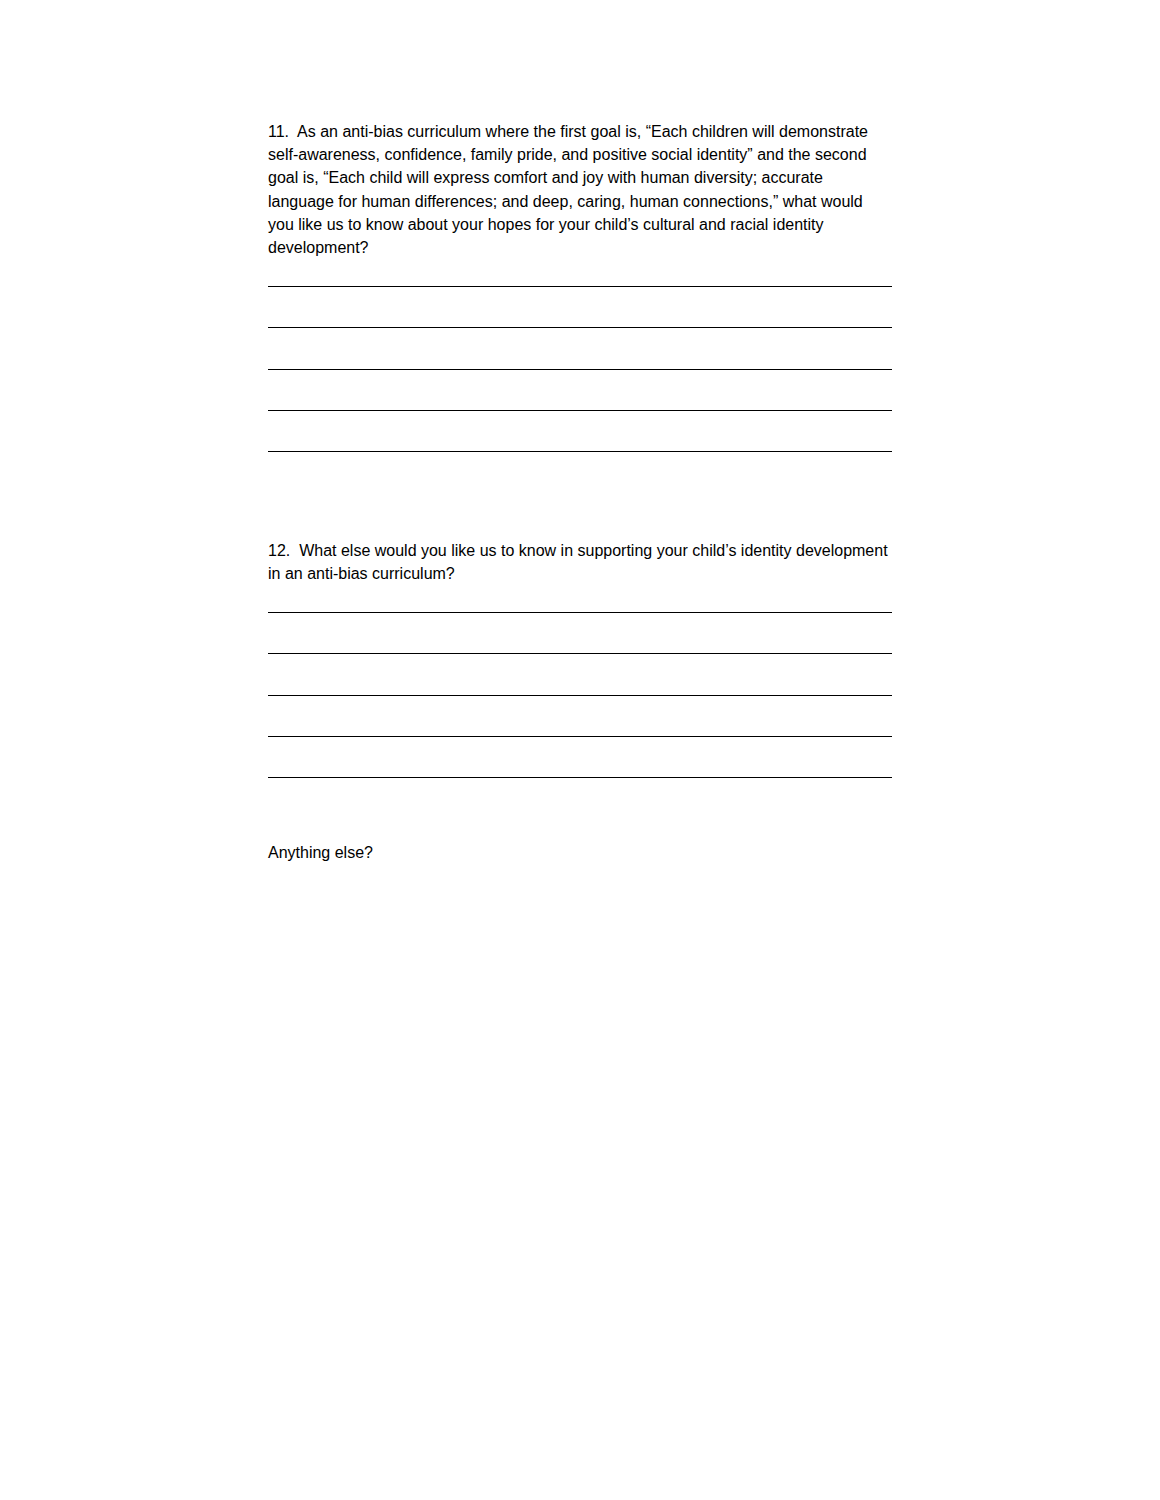11. As an anti-bias curriculum where the first goal is, “Each children will demonstrate self-awareness, confidence, family pride, and positive social identity” and the second goal is, “Each child will express comfort and joy with human diversity; accurate language for human differences; and deep, caring, human connections,” what would you like us to know about your hopes for your child’s cultural and racial identity development?
12. What else would you like us to know in supporting your child’s identity development in an anti-bias curriculum?
Anything else?